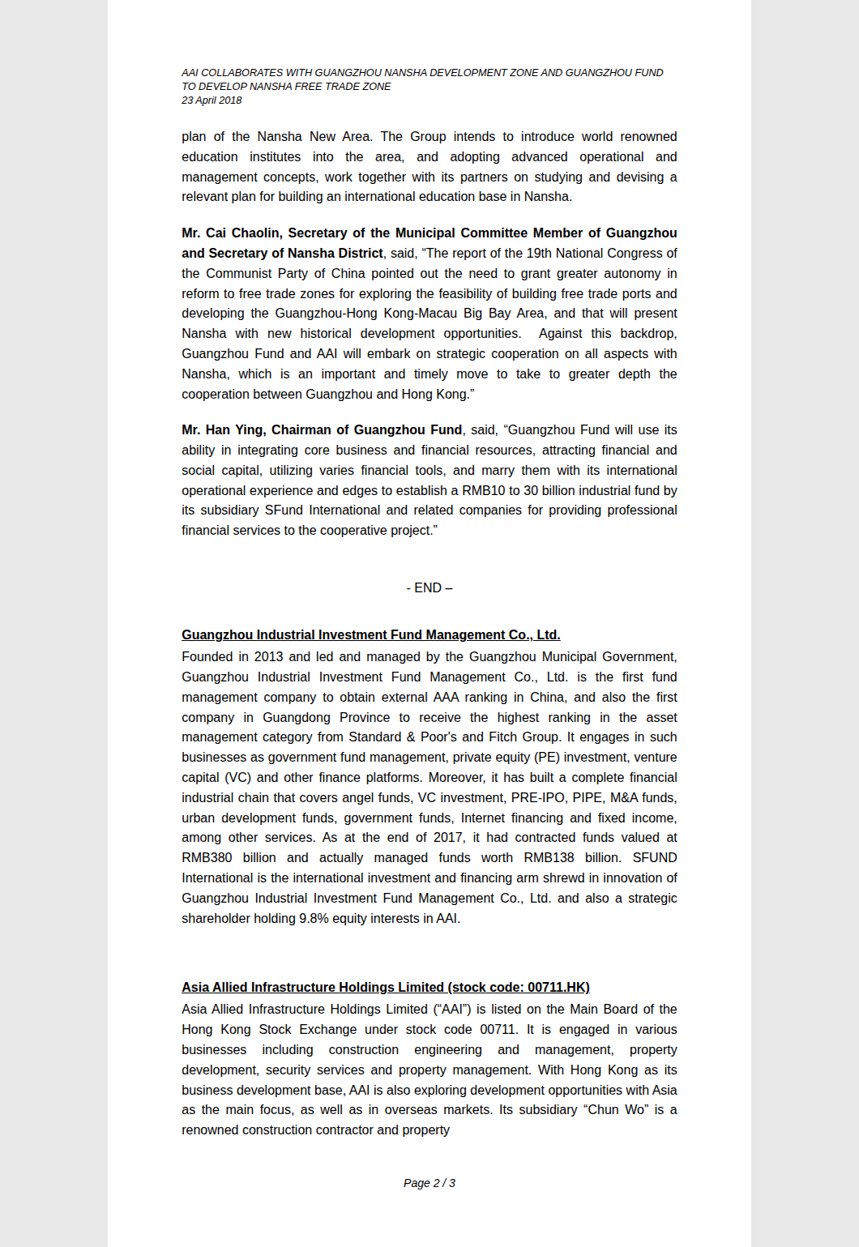AAI COLLABORATES WITH GUANGZHOU NANSHA DEVELOPMENT ZONE AND GUANGZHOU FUND TO DEVELOP NANSHA FREE TRADE ZONE
23 April 2018
plan of the Nansha New Area. The Group intends to introduce world renowned education institutes into the area, and adopting advanced operational and management concepts, work together with its partners on studying and devising a relevant plan for building an international education base in Nansha.
Mr. Cai Chaolin, Secretary of the Municipal Committee Member of Guangzhou and Secretary of Nansha District, said, “The report of the 19th National Congress of the Communist Party of China pointed out the need to grant greater autonomy in reform to free trade zones for exploring the feasibility of building free trade ports and developing the Guangzhou-Hong Kong-Macau Big Bay Area, and that will present Nansha with new historical development opportunities. Against this backdrop, Guangzhou Fund and AAI will embark on strategic cooperation on all aspects with Nansha, which is an important and timely move to take to greater depth the cooperation between Guangzhou and Hong Kong.”
Mr. Han Ying, Chairman of Guangzhou Fund, said, “Guangzhou Fund will use its ability in integrating core business and financial resources, attracting financial and social capital, utilizing varies financial tools, and marry them with its international operational experience and edges to establish a RMB10 to 30 billion industrial fund by its subsidiary SFund International and related companies for providing professional financial services to the cooperative project.”
- END –
Guangzhou Industrial Investment Fund Management Co., Ltd.
Founded in 2013 and led and managed by the Guangzhou Municipal Government, Guangzhou Industrial Investment Fund Management Co., Ltd. is the first fund management company to obtain external AAA ranking in China, and also the first company in Guangdong Province to receive the highest ranking in the asset management category from Standard & Poor's and Fitch Group. It engages in such businesses as government fund management, private equity (PE) investment, venture capital (VC) and other finance platforms. Moreover, it has built a complete financial industrial chain that covers angel funds, VC investment, PRE-IPO, PIPE, M&A funds, urban development funds, government funds, Internet financing and fixed income, among other services. As at the end of 2017, it had contracted funds valued at RMB380 billion and actually managed funds worth RMB138 billion. SFUND International is the international investment and financing arm shrewd in innovation of Guangzhou Industrial Investment Fund Management Co., Ltd. and also a strategic shareholder holding 9.8% equity interests in AAI.
Asia Allied Infrastructure Holdings Limited (stock code: 00711.HK)
Asia Allied Infrastructure Holdings Limited (“AAI”) is listed on the Main Board of the Hong Kong Stock Exchange under stock code 00711. It is engaged in various businesses including construction engineering and management, property development, security services and property management. With Hong Kong as its business development base, AAI is also exploring development opportunities with Asia as the main focus, as well as in overseas markets. Its subsidiary “Chun Wo” is a renowned construction contractor and property
Page 2 / 3